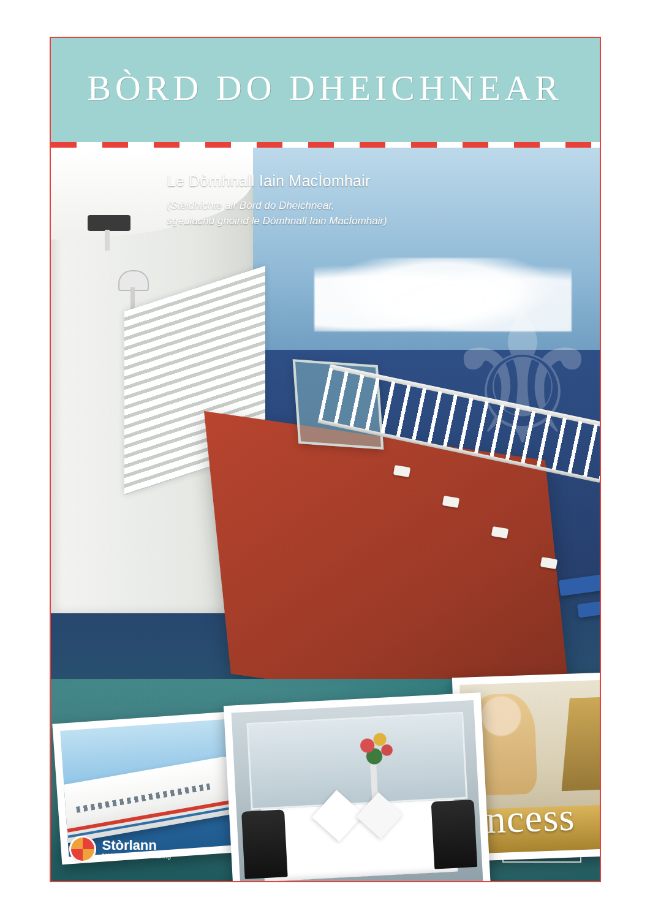Bòrd do Dheichnear
⚜
Le Dòmhnall Iain MacÌomhair
(Stèidhichte air Bòrd do Dheichnear,
sgeulachd ghoirid le Dòmhnall Iain MacÌomhair)
incess
Stòrlann
Nàiseanta na Gàidhlig
ATH-SGEUL